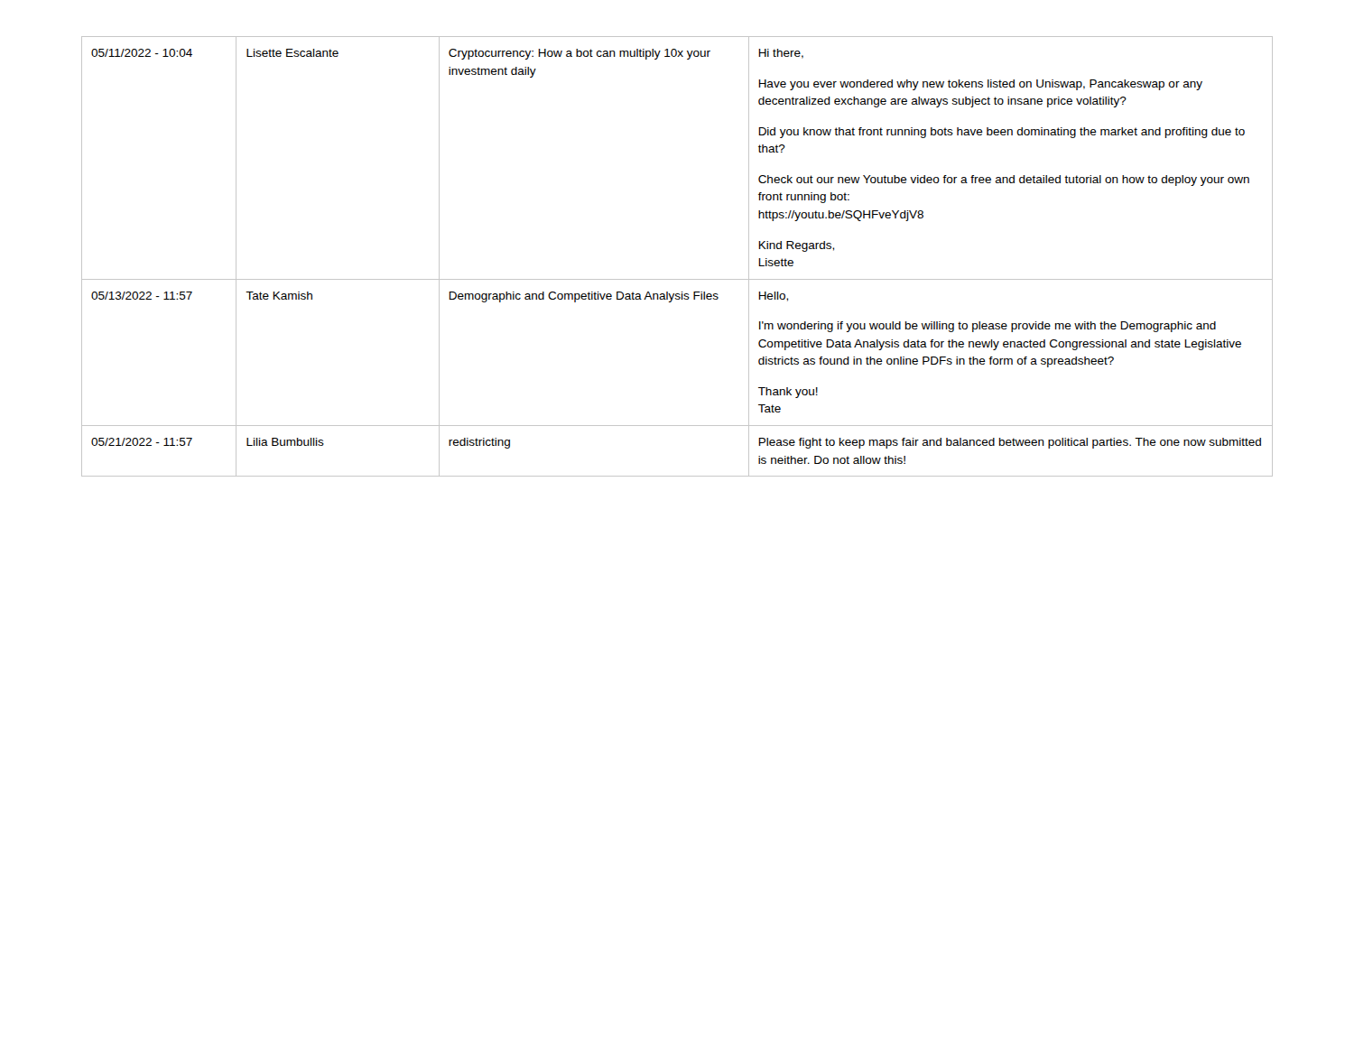| 05/11/2022 - 10:04 | Lisette Escalante | Cryptocurrency: How a bot can multiply 10x your investment daily | Hi there, Have you ever wondered why new tokens listed on Uniswap, Pancakeswap or any decentralized exchange are always subject to insane price volatility? Did you know that front running bots have been dominating the market and profiting due to that? Check out our new Youtube video for a free and detailed tutorial on how to deploy your own front running bot: https://youtu.be/SQHFveYdjV8 Kind Regards, Lisette |
| 05/13/2022 - 11:57 | Tate Kamish | Demographic and Competitive Data Analysis Files | Hello, I'm wondering if you would be willing to please provide me with the Demographic and Competitive Data Analysis data for the newly enacted Congressional and state Legislative districts as found in the online PDFs in the form of a spreadsheet? Thank you! Tate |
| 05/21/2022 - 11:57 | Lilia Bumbullis | redistricting | Please fight to keep maps fair and balanced between political parties. The one now submitted is neither. Do not allow this! |